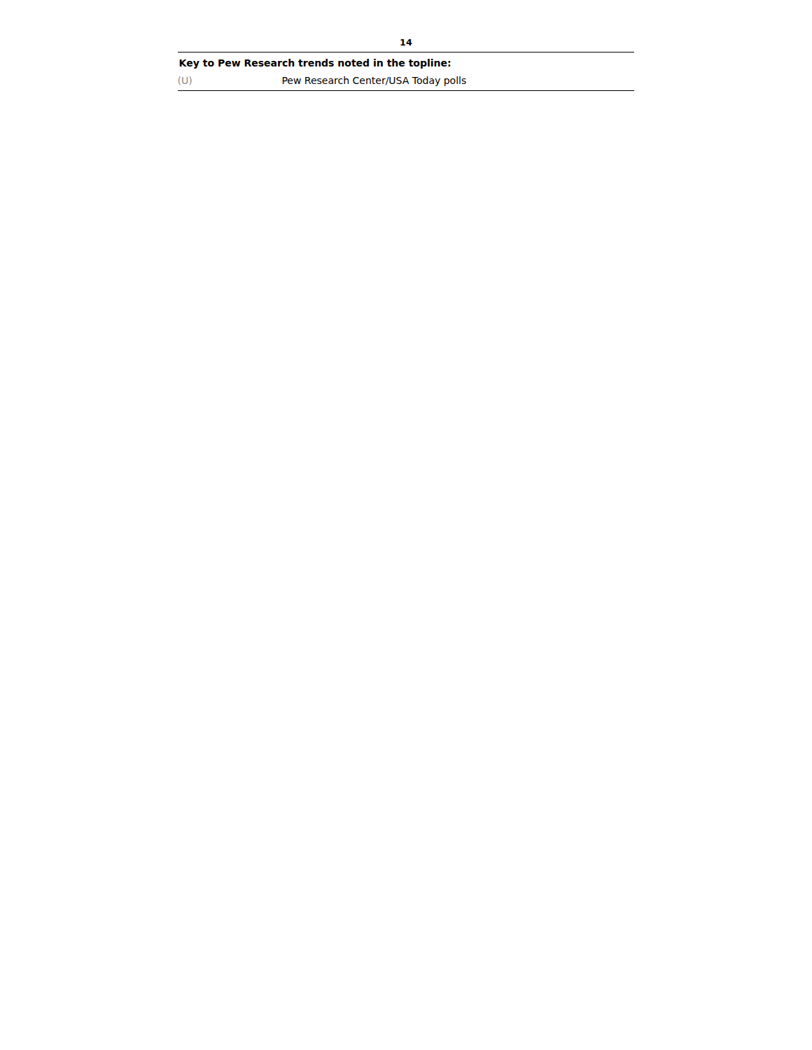14
Key to Pew Research trends noted in the topline:
| (U) | Pew Research Center/USA Today polls |